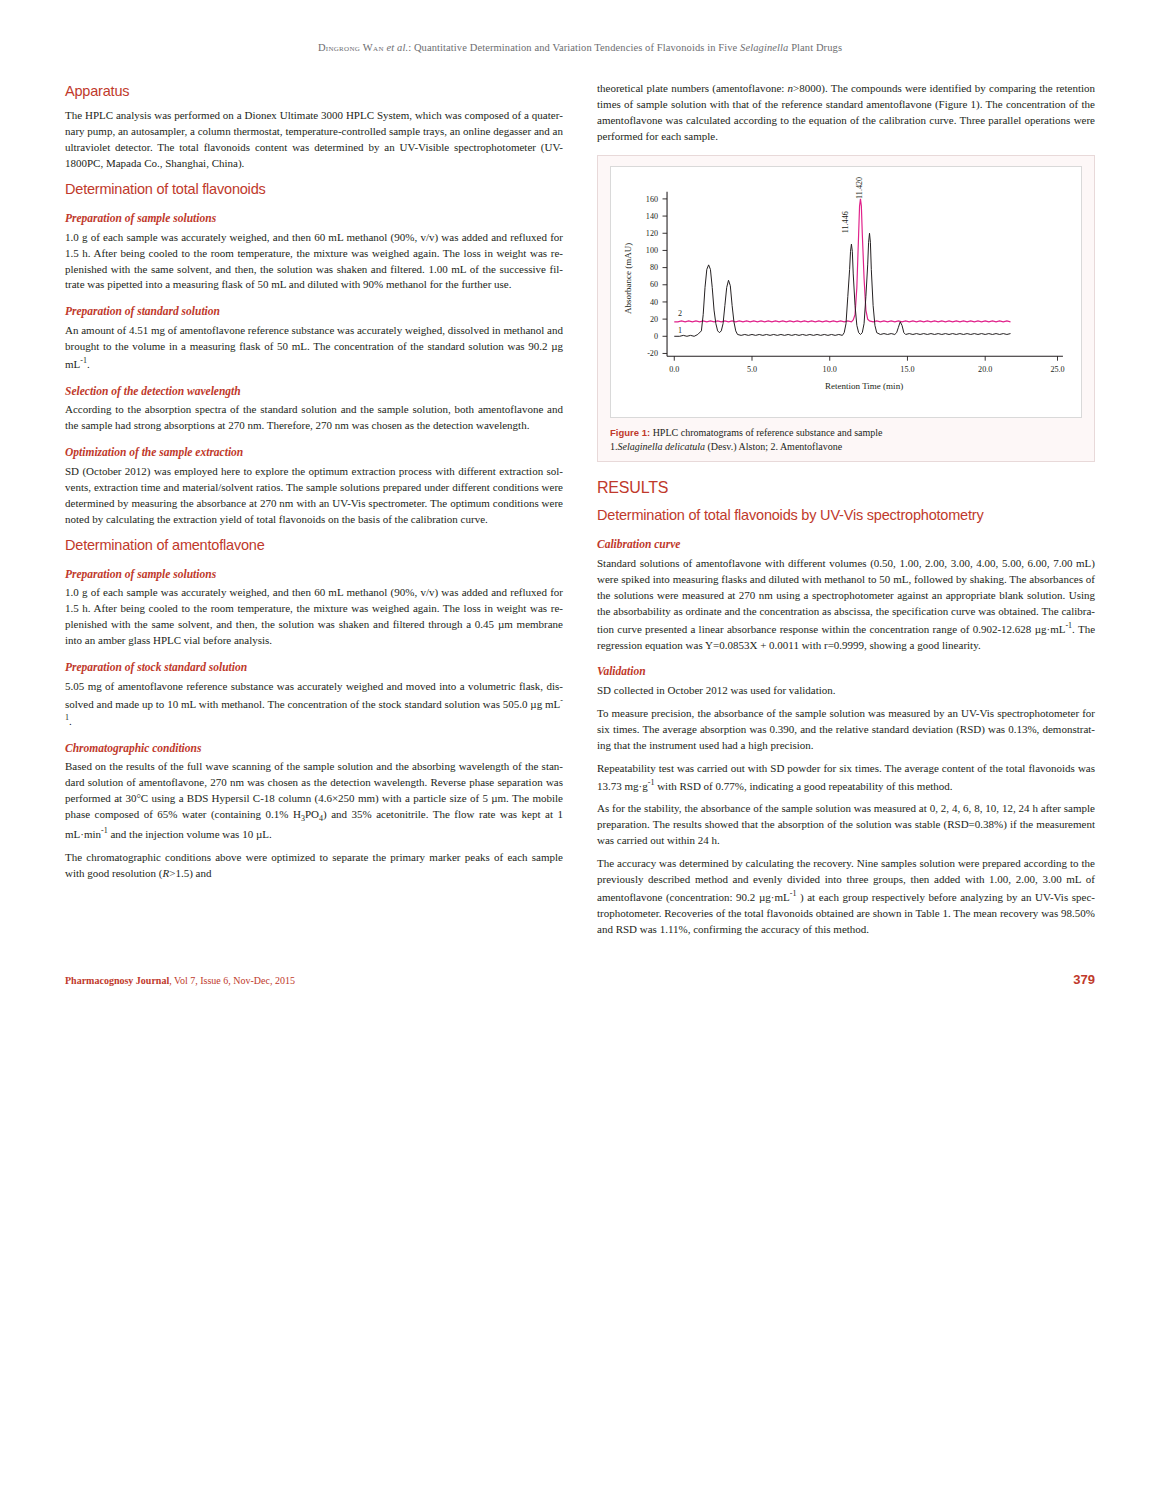Dingrong Wan et al.: Quantitative Determination and Variation Tendencies of Flavonoids in Five Selaginella Plant Drugs
Apparatus
The HPLC analysis was performed on a Dionex Ultimate 3000 HPLC System, which was composed of a quaternary pump, an autosampler, a column thermostat, temperature-controlled sample trays, an online degasser and an ultraviolet detector. The total flavonoids content was determined by an UV-Visible spectrophotometer (UV-1800PC, Mapada Co., Shanghai, China).
Determination of total flavonoids
Preparation of sample solutions
1.0 g of each sample was accurately weighed, and then 60 mL methanol (90%, v/v) was added and refluxed for 1.5 h. After being cooled to the room temperature, the mixture was weighed again. The loss in weight was replenished with the same solvent, and then, the solution was shaken and filtered. 1.00 mL of the successive filtrate was pipetted into a measuring flask of 50 mL and diluted with 90% methanol for the further use.
Preparation of standard solution
An amount of 4.51 mg of amentoflavone reference substance was accurately weighed, dissolved in methanol and brought to the volume in a measuring flask of 50 mL. The concentration of the standard solution was 90.2 µg mL-1.
Selection of the detection wavelength
According to the absorption spectra of the standard solution and the sample solution, both amentoflavone and the sample had strong absorptions at 270 nm. Therefore, 270 nm was chosen as the detection wavelength.
Optimization of the sample extraction
SD (October 2012) was employed here to explore the optimum extraction process with different extraction solvents, extraction time and material/solvent ratios. The sample solutions prepared under different conditions were determined by measuring the absorbance at 270 nm with an UV-Vis spectrometer. The optimum conditions were noted by calculating the extraction yield of total flavonoids on the basis of the calibration curve.
Determination of amentoflavone
Preparation of sample solutions
1.0 g of each sample was accurately weighed, and then 60 mL methanol (90%, v/v) was added and refluxed for 1.5 h. After being cooled to the room temperature, the mixture was weighed again. The loss in weight was replenished with the same solvent, and then, the solution was shaken and filtered through a 0.45 µm membrane into an amber glass HPLC vial before analysis.
Preparation of stock standard solution
5.05 mg of amentoflavone reference substance was accurately weighed and moved into a volumetric flask, dissolved and made up to 10 mL with methanol. The concentration of the stock standard solution was 505.0 µg mL-1.
Chromatographic conditions
Based on the results of the full wave scanning of the sample solution and the absorbing wavelength of the standard solution of amentoflavone, 270 nm was chosen as the detection wavelength. Reverse phase separation was performed at 30°C using a BDS Hypersil C-18 column (4.6×250 mm) with a particle size of 5 µm. The mobile phase composed of 65% water (containing 0.1% H3PO4) and 35% acetonitrile. The flow rate was kept at 1 mL·min-1 and the injection volume was 10 µL.
The chromatographic conditions above were optimized to separate the primary marker peaks of each sample with good resolution (R>1.5) and
theoretical plate numbers (amentoflavone: n>8000). The compounds were identified by comparing the retention times of sample solution with that of the reference standard amentoflavone (Figure 1). The concentration of the amentoflavone was calculated according to the equation of the calibration curve. Three parallel operations were performed for each sample.
160 140 120 100 80 60 40 20 0 -20 0.0 5.0 10.0 15.0 20.0 25.0 Absorbance (mAU) Retention Time (min) 11.446 11.420 1 2
Figure 1: HPLC chromatograms of reference substance and sample
1.Selaginella delicatula (Desv.) Alston; 2. Amentoflavone
RESULTS
Determination of total flavonoids by UV-Vis spectrophotometry
Calibration curve
Standard solutions of amentoflavone with different volumes (0.50, 1.00, 2.00, 3.00, 4.00, 5.00, 6.00, 7.00 mL) were spiked into measuring flasks and diluted with methanol to 50 mL, followed by shaking. The absorbances of the solutions were measured at 270 nm using a spectrophotometer against an appropriate blank solution. Using the absorbability as ordinate and the concentration as abscissa, the specification curve was obtained. The calibration curve presented a linear absorbance response within the concentration range of 0.902-12.628 µg·mL-1. The regression equation was Y=0.0853X + 0.0011 with r=0.9999, showing a good linearity.
Validation
SD collected in October 2012 was used for validation.
To measure precision, the absorbance of the sample solution was measured by an UV-Vis spectrophotometer for six times. The average absorption was 0.390, and the relative standard deviation (RSD) was 0.13%, demonstrating that the instrument used had a high precision.
Repeatability test was carried out with SD powder for six times. The average content of the total flavonoids was 13.73 mg·g-1 with RSD of 0.77%, indicating a good repeatability of this method.
As for the stability, the absorbance of the sample solution was measured at 0, 2, 4, 6, 8, 10, 12, 24 h after sample preparation. The results showed that the absorption of the solution was stable (RSD=0.38%) if the measurement was carried out within 24 h.
The accuracy was determined by calculating the recovery. Nine samples solution were prepared according to the previously described method and evenly divided into three groups, then added with 1.00, 2.00, 3.00 mL of amentoflavone (concentration: 90.2 µg·mL-1 ) at each group respectively before analyzing by an UV-Vis spectrophotometer. Recoveries of the total flavonoids obtained are shown in Table 1. The mean recovery was 98.50% and RSD was 1.11%, confirming the accuracy of this method.
Pharmacognosy Journal, Vol 7, Issue 6, Nov-Dec, 2015
379